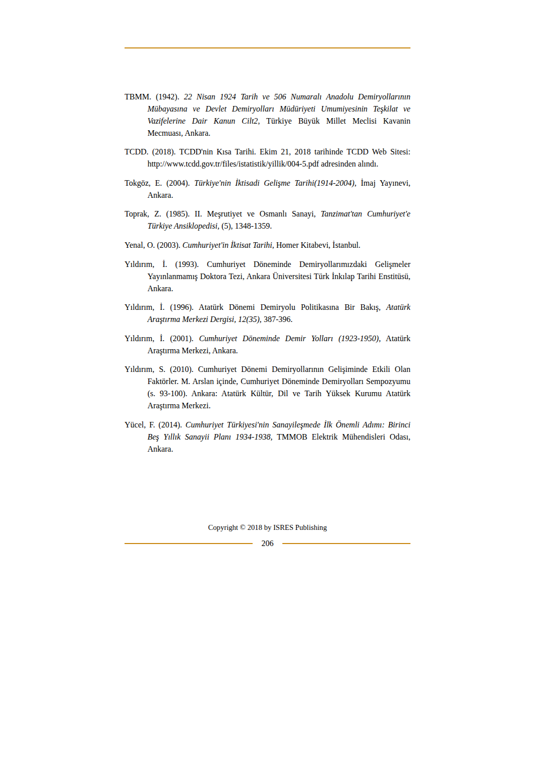TBMM. (1942). 22 Nisan 1924 Tarih ve 506 Numaralı Anadolu Demiryollarının Mübayasına ve Devlet Demiryolları Müdüriyeti Umumiyesinin Teşkilat ve Vazifelerine Dair Kanun Cilt2, Türkiye Büyük Millet Meclisi Kavanin Mecmuası, Ankara.
TCDD. (2018). TCDD'nin Kısa Tarihi. Ekim 21, 2018 tarihinde TCDD Web Sitesi: http://www.tcdd.gov.tr/files/istatistik/yillik/004-5.pdf adresinden alındı.
Tokgöz, E. (2004). Türkiye'nin İktisadi Gelişme Tarihi(1914-2004), İmaj Yayınevi, Ankara.
Toprak, Z. (1985). II. Meşrutiyet ve Osmanlı Sanayi, Tanzimat'tan Cumhuriyet'e Türkiye Ansiklopedisi, (5), 1348-1359.
Yenal, O. (2003). Cumhuriyet'in İktisat Tarihi, Homer Kitabevi, İstanbul.
Yıldırım, İ. (1993). Cumhuriyet Döneminde Demiryollarımızdaki Gelişmeler Yayınlanmamış Doktora Tezi, Ankara Üniversitesi Türk İnkılap Tarihi Enstitüsü, Ankara.
Yıldırım, İ. (1996). Atatürk Dönemi Demiryolu Politikasına Bir Bakış, Atatürk Araştırma Merkezi Dergisi, 12(35), 387-396.
Yıldırım, İ. (2001). Cumhuriyet Döneminde Demir Yolları (1923-1950), Atatürk Araştırma Merkezi, Ankara.
Yıldırım, S. (2010). Cumhuriyet Dönemi Demiryollarının Gelişiminde Etkili Olan Faktörler. M. Arslan içinde, Cumhuriyet Döneminde Demiryolları Sempozyumu (s. 93-100). Ankara: Atatürk Kültür, Dil ve Tarih Yüksek Kurumu Atatürk Araştırma Merkezi.
Yücel, F. (2014). Cumhuriyet Türkiyesi'nin Sanayileşmede İlk Önemli Adımı: Birinci Beş Yıllık Sanayii Planı 1934-1938, TMMOB Elektrik Mühendisleri Odası, Ankara.
Copyright © 2018 by ISRES Publishing
206